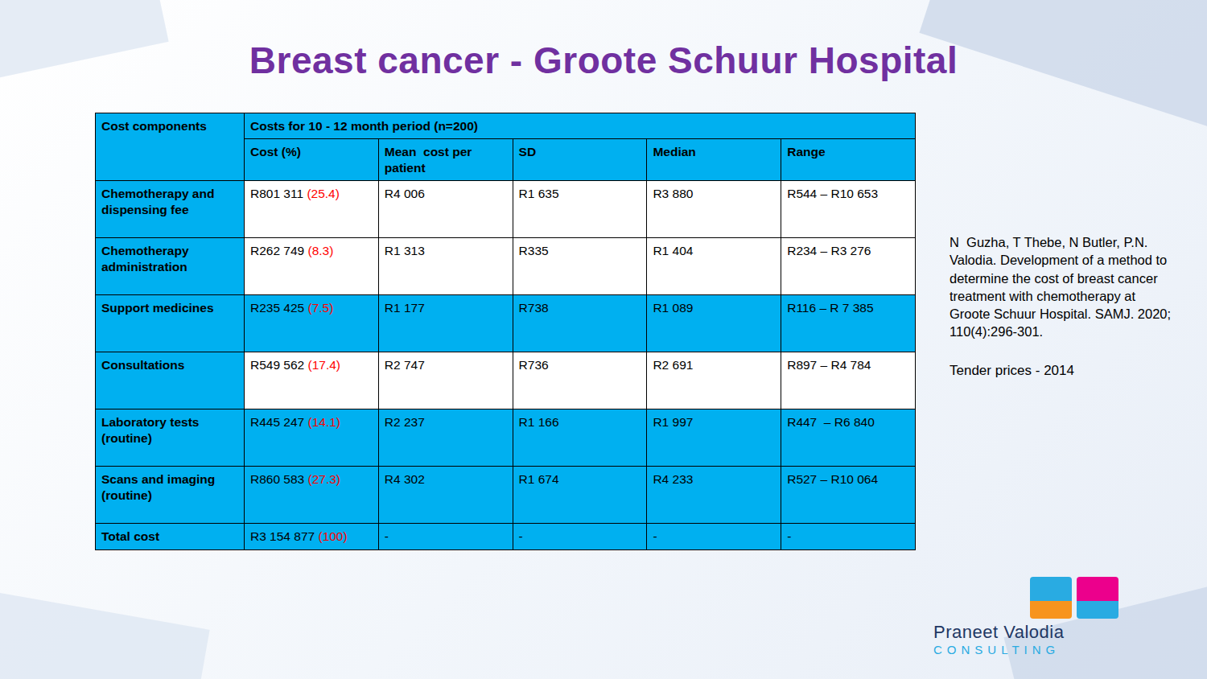Breast cancer - Groote Schuur Hospital
| Cost components | Costs for 10 - 12 month period (n=200) |
| --- | --- |
| Cost (%) | Mean cost per patient | SD | Median | Range |
| Chemotherapy and dispensing fee | R801 311 (25.4) | R4 006 | R1 635 | R3 880 | R544 – R10 653 |
| Chemotherapy administration | R262 749 (8.3) | R1 313 | R335 | R1 404 | R234 – R3 276 |
| Support medicines | R235 425 (7.5) | R1 177 | R738 | R1 089 | R116 – R 7 385 |
| Consultations | R549 562 (17.4) | R2 747 | R736 | R2 691 | R897 – R4 784 |
| Laboratory tests (routine) | R445 247 (14.1) | R2 237 | R1 166 | R1 997 | R447 – R6 840 |
| Scans and imaging (routine) | R860 583 (27.3) | R4 302 | R1 674 | R4 233 | R527 – R10 064 |
| Total cost | R3 154 877 (100) | - | - | - | - |
N Guzha, T Thebe, N Butler, P.N. Valodia. Development of a method to determine the cost of breast cancer treatment with chemotherapy at Groote Schuur Hospital. SAMJ. 2020; 110(4):296-301.
Tender prices - 2014
Praneet Valodia
CONSULTING